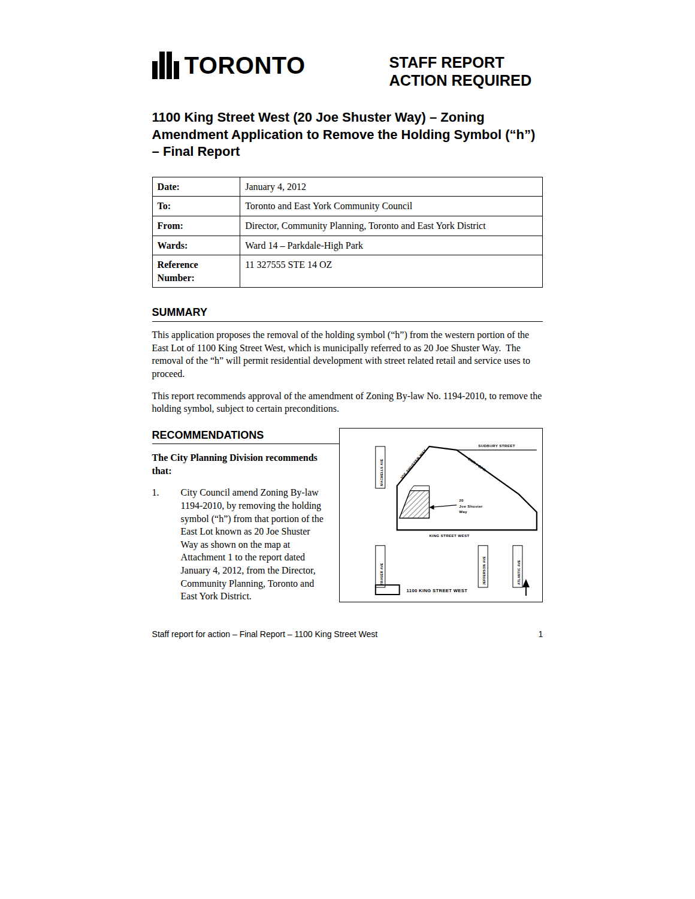TORONTO
STAFF REPORT
ACTION REQUIRED
1100 King Street West (20 Joe Shuster Way) – Zoning Amendment Application to Remove the Holding Symbol (“h”) – Final Report
| Date: | January 4, 2012 |
| To: | Toronto and East York Community Council |
| From: | Director, Community Planning, Toronto and East York District |
| Wards: | Ward 14 – Parkdale-High Park |
| Reference Number: | 11 327555 STE 14 OZ |
SUMMARY
This application proposes the removal of the holding symbol (“h”) from the western portion of the East Lot of 1100 King Street West, which is municipally referred to as 20 Joe Shuster Way. The removal of the “h” will permit residential development with street related retail and service uses to proceed.
This report recommends approval of the amendment of Zoning By-law No. 1194-2010, to remove the holding symbol, subject to certain preconditions.
SUDBURY STREET JOE SHUSTER WAY CNR / CPR MACHELLS AVE 20 Joe Shuster Way KING STREET WEST FRASER AVE JEFFERSON AVE ATLANTIC AVE 1100 KING STREET WEST
RECOMMENDATIONS
The City Planning Division recommends that:
1. City Council amend Zoning By-law 1194-2010, by removing the holding symbol (“h”) from that portion of the East Lot known as 20 Joe Shuster Way as shown on the map at Attachment 1 to the report dated January 4, 2012, from the Director, Community Planning, Toronto and East York District.
Staff report for action – Final Report – 1100 King Street West 1